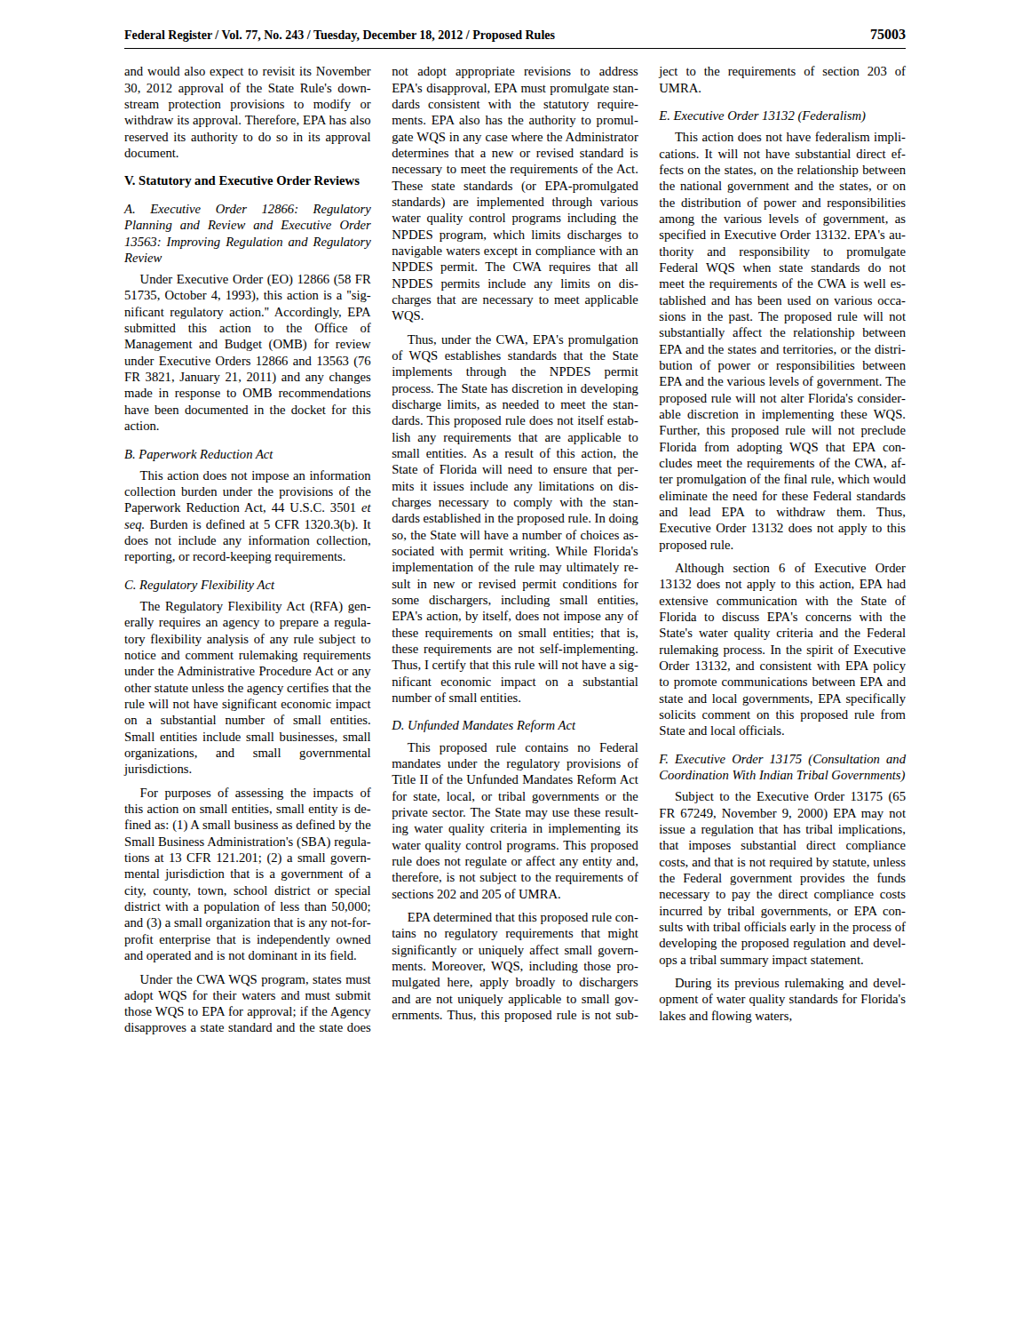Federal Register / Vol. 77, No. 243 / Tuesday, December 18, 2012 / Proposed Rules 75003
and would also expect to revisit its November 30, 2012 approval of the State Rule's downstream protection provisions to modify or withdraw its approval. Therefore, EPA has also reserved its authority to do so in its approval document.
V. Statutory and Executive Order Reviews
A. Executive Order 12866: Regulatory Planning and Review and Executive Order 13563: Improving Regulation and Regulatory Review
Under Executive Order (EO) 12866 (58 FR 51735, October 4, 1993), this action is a ''significant regulatory action.'' Accordingly, EPA submitted this action to the Office of Management and Budget (OMB) for review under Executive Orders 12866 and 13563 (76 FR 3821, January 21, 2011) and any changes made in response to OMB recommendations have been documented in the docket for this action.
B. Paperwork Reduction Act
This action does not impose an information collection burden under the provisions of the Paperwork Reduction Act, 44 U.S.C. 3501 et seq. Burden is defined at 5 CFR 1320.3(b). It does not include any information collection, reporting, or record-keeping requirements.
C. Regulatory Flexibility Act
The Regulatory Flexibility Act (RFA) generally requires an agency to prepare a regulatory flexibility analysis of any rule subject to notice and comment rulemaking requirements under the Administrative Procedure Act or any other statute unless the agency certifies that the rule will not have significant economic impact on a substantial number of small entities. Small entities include small businesses, small organizations, and small governmental jurisdictions.
For purposes of assessing the impacts of this action on small entities, small entity is defined as: (1) A small business as defined by the Small Business Administration's (SBA) regulations at 13 CFR 121.201; (2) a small governmental jurisdiction that is a government of a city, county, town, school district or special district with a population of less than 50,000; and (3) a small organization that is any not-for-profit enterprise that is independently owned and operated and is not dominant in its field.
Under the CWA WQS program, states must adopt WQS for their waters and must submit those WQS to EPA for approval; if the Agency disapproves a state standard and the state does not adopt appropriate revisions to address EPA's disapproval, EPA must promulgate standards consistent with the statutory requirements. EPA also has the authority to promulgate WQS in any case where the Administrator determines that a new or revised standard is necessary to meet the requirements of the Act. These state standards (or EPA-promulgated standards) are implemented through various water quality control programs including the NPDES program, which limits discharges to navigable waters except in compliance with an NPDES permit. The CWA requires that all NPDES permits include any limits on discharges that are necessary to meet applicable WQS.
Thus, under the CWA, EPA's promulgation of WQS establishes standards that the State implements through the NPDES permit process. The State has discretion in developing discharge limits, as needed to meet the standards. This proposed rule does not itself establish any requirements that are applicable to small entities. As a result of this action, the State of Florida will need to ensure that permits it issues include any limitations on discharges necessary to comply with the standards established in the proposed rule. In doing so, the State will have a number of choices associated with permit writing. While Florida's implementation of the rule may ultimately result in new or revised permit conditions for some dischargers, including small entities, EPA's action, by itself, does not impose any of these requirements on small entities; that is, these requirements are not self-implementing. Thus, I certify that this rule will not have a significant economic impact on a substantial number of small entities.
D. Unfunded Mandates Reform Act
This proposed rule contains no Federal mandates under the regulatory provisions of Title II of the Unfunded Mandates Reform Act for state, local, or tribal governments or the private sector. The State may use these resulting water quality criteria in implementing its water quality control programs. This proposed rule does not regulate or affect any entity and, therefore, is not subject to the requirements of sections 202 and 205 of UMRA.
EPA determined that this proposed rule contains no regulatory requirements that might significantly or uniquely affect small governments. Moreover, WQS, including those promulgated here, apply broadly to dischargers and are not uniquely applicable to small governments. Thus, this proposed rule is not subject to the requirements of section 203 of UMRA.
E. Executive Order 13132 (Federalism)
This action does not have federalism implications. It will not have substantial direct effects on the states, on the relationship between the national government and the states, or on the distribution of power and responsibilities among the various levels of government, as specified in Executive Order 13132. EPA's authority and responsibility to promulgate Federal WQS when state standards do not meet the requirements of the CWA is well established and has been used on various occasions in the past. The proposed rule will not substantially affect the relationship between EPA and the states and territories, or the distribution of power or responsibilities between EPA and the various levels of government. The proposed rule will not alter Florida's considerable discretion in implementing these WQS. Further, this proposed rule will not preclude Florida from adopting WQS that EPA concludes meet the requirements of the CWA, after promulgation of the final rule, which would eliminate the need for these Federal standards and lead EPA to withdraw them. Thus, Executive Order 13132 does not apply to this proposed rule.
Although section 6 of Executive Order 13132 does not apply to this action, EPA had extensive communication with the State of Florida to discuss EPA's concerns with the State's water quality criteria and the Federal rulemaking process. In the spirit of Executive Order 13132, and consistent with EPA policy to promote communications between EPA and state and local governments, EPA specifically solicits comment on this proposed rule from State and local officials.
F. Executive Order 13175 (Consultation and Coordination With Indian Tribal Governments)
Subject to the Executive Order 13175 (65 FR 67249, November 9, 2000) EPA may not issue a regulation that has tribal implications, that imposes substantial direct compliance costs, and that is not required by statute, unless the Federal government provides the funds necessary to pay the direct compliance costs incurred by tribal governments, or EPA consults with tribal officials early in the process of developing the proposed regulation and develops a tribal summary impact statement.
During its previous rulemaking and development of water quality standards for Florida's lakes and flowing waters,